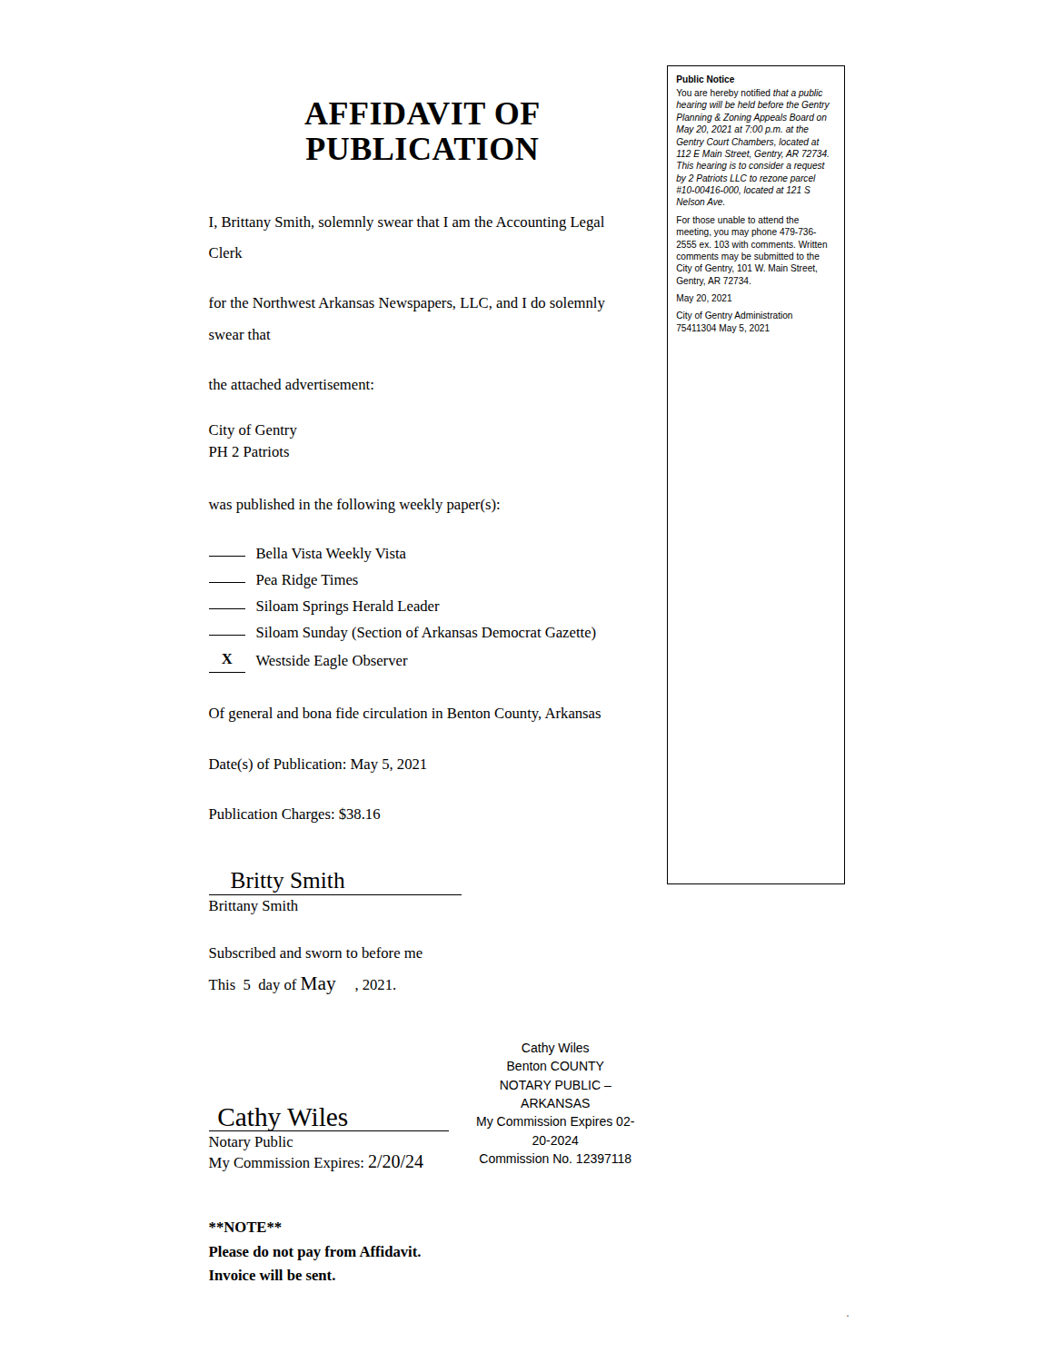AFFIDAVIT OF PUBLICATION
I, Brittany Smith, solemnly swear that I am the Accounting Legal Clerk
for the Northwest Arkansas Newspapers, LLC, and I do solemnly swear that
the attached advertisement:
City of Gentry
PH 2 Patriots
was published in the following weekly paper(s):
Bella Vista Weekly Vista
Pea Ridge Times
Siloam Springs Herald Leader
Siloam Sunday (Section of Arkansas Democrat Gazette)
XWestside Eagle Observer
Of general and bona fide circulation in Benton County, Arkansas
Date(s) of Publication: May 5, 2021
Publication Charges: $38.16
Britty Smith
Brittany Smith
Subscribed and sworn to before me
This 5 day of May , 2021.
Cathy Wiles
Notary Public
My Commission Expires: 2/20/24
Cathy Wiles
Benton COUNTY
NOTARY PUBLIC – ARKANSAS
My Commission Expires 02-20-2024
Commission No. 12397118
**NOTE**
Please do not pay from Affidavit.
Invoice will be sent.
Public Notice
You are hereby notified that a public hearing will be held before the Gentry Planning & Zoning Appeals Board on May 20, 2021 at 7:00 p.m. at the Gentry Court Chambers, located at 112 E Main Street, Gentry, AR 72734. This hearing is to consider a request by 2 Patriots LLC to rezone parcel #10-00416-000, located at 121 S Nelson Ave.
For those unable to attend the meeting, you may phone 479-736-2555 ex. 103 with comments. Written comments may be submitted to the City of Gentry, 101 W. Main Street, Gentry, AR 72734.
May 20, 2021
City of Gentry Administration
75411304 May 5, 2021
·